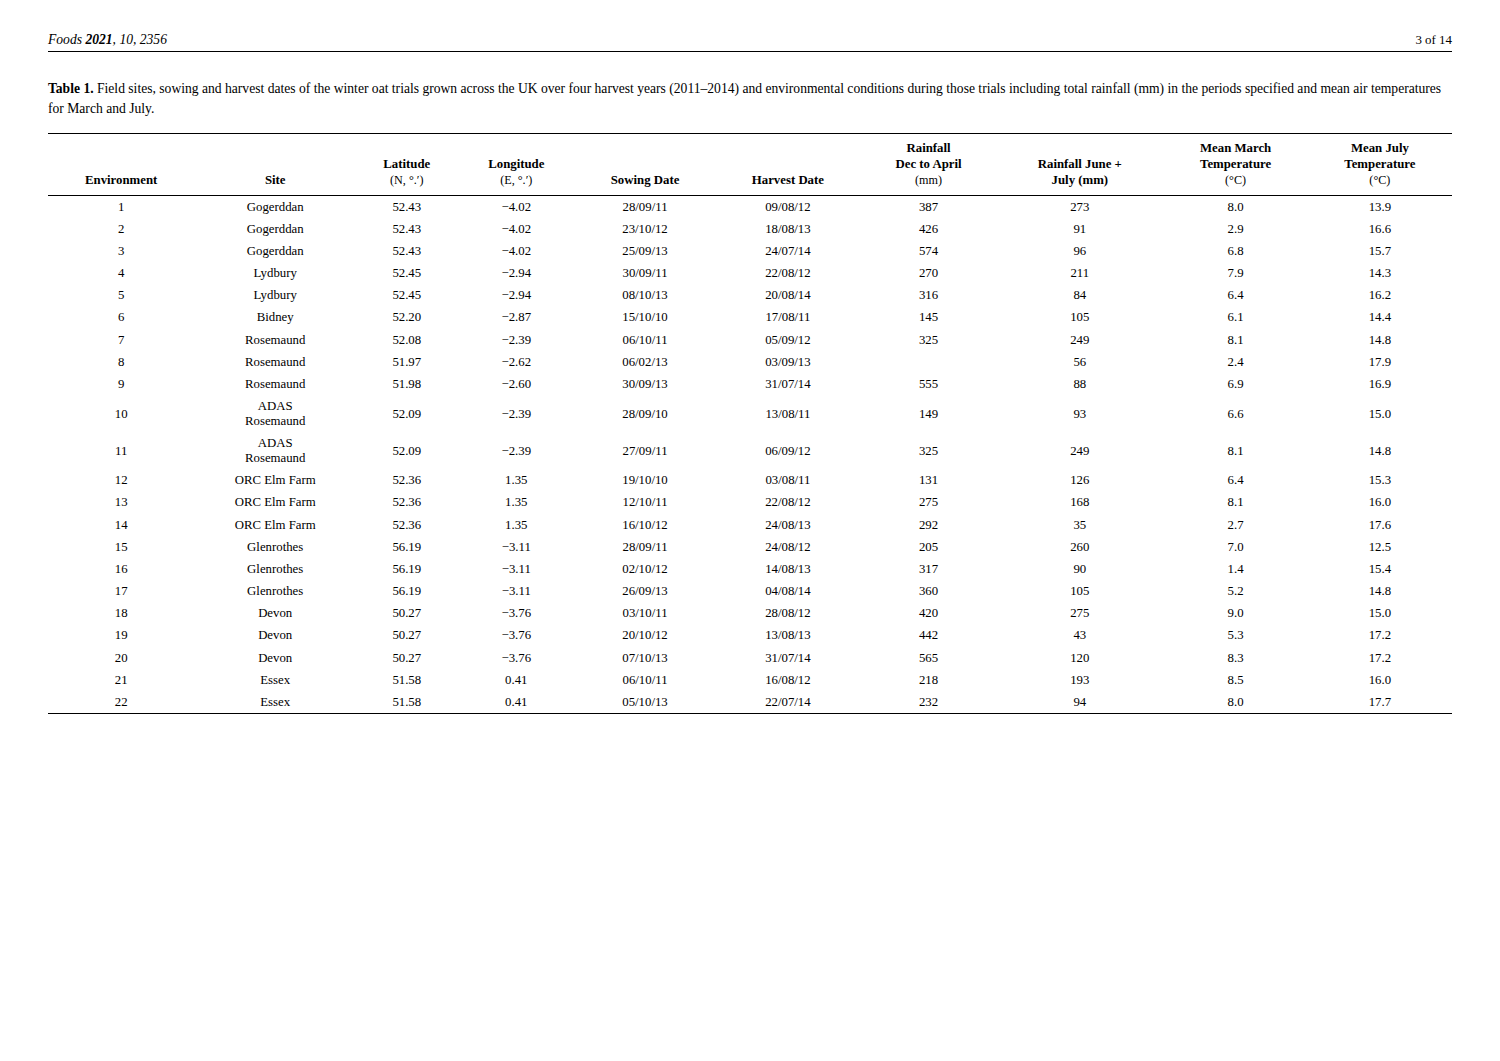Foods 2021, 10, 2356 3 of 14
Table 1. Field sites, sowing and harvest dates of the winter oat trials grown across the UK over four harvest years (2011–2014) and environmental conditions during those trials including total rainfall (mm) in the periods specified and mean air temperatures for March and July.
| Environment | Site | Latitude (N, °.′) | Longitude (E, °.′) | Sowing Date | Harvest Date | Rainfall Dec to April (mm) | Rainfall June + July (mm) | Mean March Temperature (°C) | Mean July Temperature (°C) |
| --- | --- | --- | --- | --- | --- | --- | --- | --- | --- |
| 1 | Gogerddan | 52.43 | −4.02 | 28/09/11 | 09/08/12 | 387 | 273 | 8.0 | 13.9 |
| 2 | Gogerddan | 52.43 | −4.02 | 23/10/12 | 18/08/13 | 426 | 91 | 2.9 | 16.6 |
| 3 | Gogerddan | 52.43 | −4.02 | 25/09/13 | 24/07/14 | 574 | 96 | 6.8 | 15.7 |
| 4 | Lydbury | 52.45 | −2.94 | 30/09/11 | 22/08/12 | 270 | 211 | 7.9 | 14.3 |
| 5 | Lydbury | 52.45 | −2.94 | 08/10/13 | 20/08/14 | 316 | 84 | 6.4 | 16.2 |
| 6 | Bidney | 52.20 | −2.87 | 15/10/10 | 17/08/11 | 145 | 105 | 6.1 | 14.4 |
| 7 | Rosemaund | 52.08 | −2.39 | 06/10/11 | 05/09/12 | 325 | 249 | 8.1 | 14.8 |
| 8 | Rosemaund | 51.97 | −2.62 | 06/02/13 | 03/09/13 | | 56 | 2.4 | 17.9 |
| 9 | Rosemaund | 51.98 | −2.60 | 30/09/13 | 31/07/14 | 555 | 88 | 6.9 | 16.9 |
| 10 | ADAS Rosemaund | 52.09 | −2.39 | 28/09/10 | 13/08/11 | 149 | 93 | 6.6 | 15.0 |
| 11 | ADAS Rosemaund | 52.09 | −2.39 | 27/09/11 | 06/09/12 | 325 | 249 | 8.1 | 14.8 |
| 12 | ORC Elm Farm | 52.36 | 1.35 | 19/10/10 | 03/08/11 | 131 | 126 | 6.4 | 15.3 |
| 13 | ORC Elm Farm | 52.36 | 1.35 | 12/10/11 | 22/08/12 | 275 | 168 | 8.1 | 16.0 |
| 14 | ORC Elm Farm | 52.36 | 1.35 | 16/10/12 | 24/08/13 | 292 | 35 | 2.7 | 17.6 |
| 15 | Glenrothes | 56.19 | −3.11 | 28/09/11 | 24/08/12 | 205 | 260 | 7.0 | 12.5 |
| 16 | Glenrothes | 56.19 | −3.11 | 02/10/12 | 14/08/13 | 317 | 90 | 1.4 | 15.4 |
| 17 | Glenrothes | 56.19 | −3.11 | 26/09/13 | 04/08/14 | 360 | 105 | 5.2 | 14.8 |
| 18 | Devon | 50.27 | −3.76 | 03/10/11 | 28/08/12 | 420 | 275 | 9.0 | 15.0 |
| 19 | Devon | 50.27 | −3.76 | 20/10/12 | 13/08/13 | 442 | 43 | 5.3 | 17.2 |
| 20 | Devon | 50.27 | −3.76 | 07/10/13 | 31/07/14 | 565 | 120 | 8.3 | 17.2 |
| 21 | Essex | 51.58 | 0.41 | 06/10/11 | 16/08/12 | 218 | 193 | 8.5 | 16.0 |
| 22 | Essex | 51.58 | 0.41 | 05/10/13 | 22/07/14 | 232 | 94 | 8.0 | 17.7 |